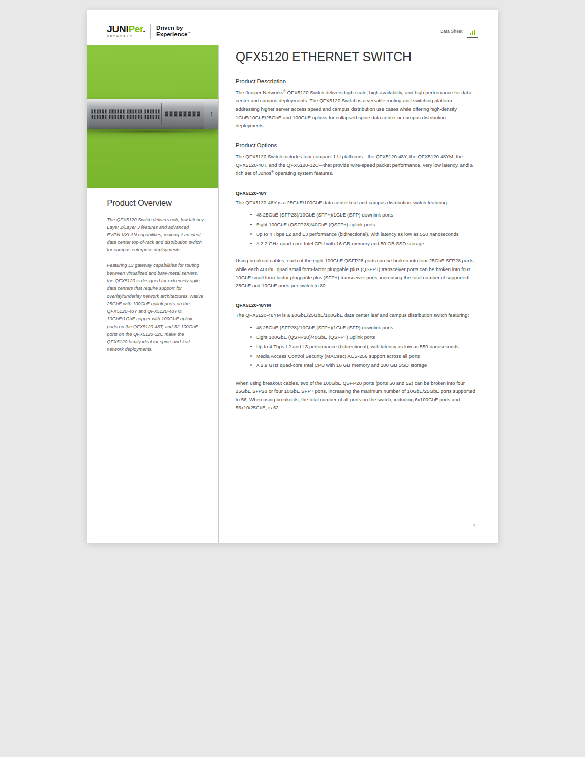JUNIPer.
NETWORKS
Driven by
Experience™
Data Sheet
Product Overview
The QFX5120 Switch delivers rich, low latency Layer 2/Layer 3 features and advanced EVPN-VXLAN capabilities, making it an ideal data center top-of-rack and distribution switch for campus enterprise deployments.
Featuring L3 gateway capabilities for routing between virtualized and bare-metal servers, the QFX5120 is designed for extremely agile data centers that require support for overlay/underlay network architectures. Native 25GbE with 100GbE uplink ports on the QFX5120-48Y and QFX5120-48YM, 10GbE/1GbE copper with 100GbE uplink ports on the QFX5120-48T, and 32 100GbE ports on the QFX5120-32C make the QFX5120 family ideal for spine-and-leaf network deployments.
QFX5120 ETHERNET SWITCH
Product Description
The Juniper Networks® QFX5120 Switch delivers high scale, high availability, and high performance for data center and campus deployments. The QFX5120 Switch is a versatile routing and switching platform addressing higher server access speed and campus distribution use cases while offering high-density 1GbE/10GbE/25GbE and 100GbE uplinks for collapsed spine data center or campus distribution deployments.
Product Options
The QFX5120 Switch includes four compact 1 U platforms—the QFX5120-48Y, the QFX5120-48YM, the QFX5120-48T, and the QFX5120-32C—that provide wire-speed packet performance, very low latency, and a rich set of Junos® operating system features.
QFX5120-48Y
The QFX5120-48Y is a 25GbE/100GbE data center leaf and campus distribution switch featuring:
48 25GbE (SFP28)/10GbE (SFP+)/1GbE (SFP) downlink ports
Eight 100GbE (QSFP28)/40GbE (QSFP+) uplink ports
Up to 4 Tbps L2 and L3 performance (bidirectional), with latency as low as 550 nanoseconds
A 2.2 GHz quad-core Intel CPU with 16 GB memory and 50 GB SSD storage
Using breakout cables, each of the eight 100GbE QSFP28 ports can be broken into four 25GbE SFP28 ports, while each 40GbE quad small form-factor pluggable plus (QSFP+) transceiver ports can be broken into four 10GbE small form-factor pluggable plus (SFP+) transceiver ports, increasing the total number of supported 25GbE and 10GbE ports per switch to 80.
QFX5120-48YM
The QFX5120-48YM is a 10GbE/25GbE/100GbE data center leaf and campus distribution switch featuring:
48 25GbE (SFP28)/10GbE (SFP+)/1GbE (SFP) downlink ports
Eight 100GbE (QSFP28)/40GbE (QSFP+) uplink ports
Up to 4 Tbps L2 and L3 performance (bidirectional), with latency as low as 550 nanoseconds
Media Access Control Security (MACsec) AES-256 support across all ports
A 2.9 GHz quad-core Intel CPU with 16 GB memory and 100 GB SSD storage
When using breakout cables, two of the 100GbE QSFP28 ports (ports 50 and 52) can be broken into four 25GbE SFP28 or four 10GbE SFP+ ports, increasing the maximum number of 10GbE/25GbE ports supported to 56. When using breakouts, the total number of all ports on the switch, including 6x100GbE ports and 56x10/25GbE, is 62.
1